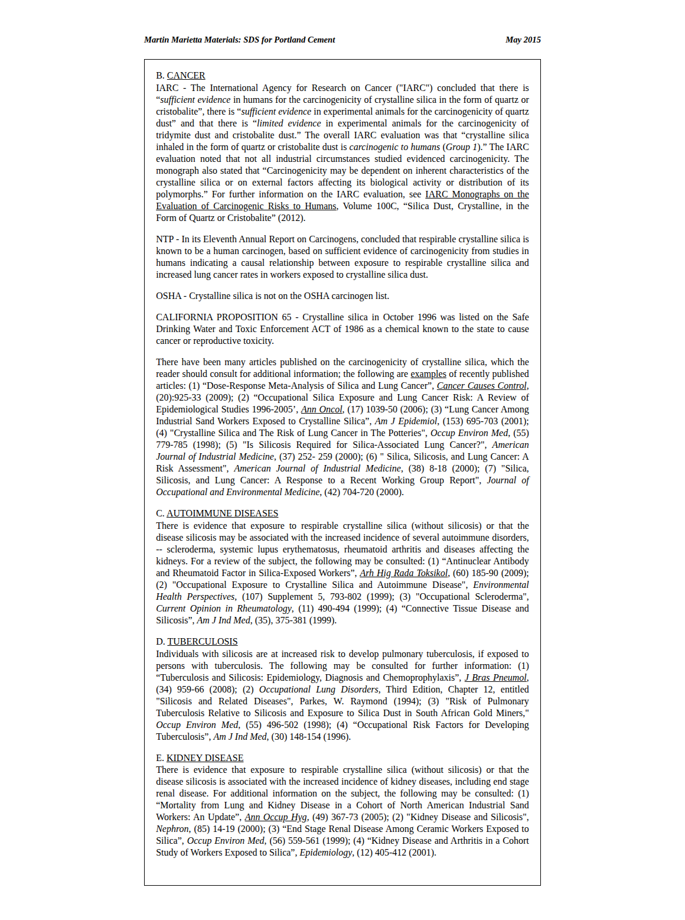Martin Marietta Materials: SDS for Portland Cement May 2015
B. CANCER
IARC - The International Agency for Research on Cancer ("IARC") concluded that there is “sufficient evidence in humans for the carcinogenicity of crystalline silica in the form of quartz or cristobalite”, there is “sufficient evidence in experimental animals for the carcinogenicity of quartz dust” and that there is “limited evidence in experimental animals for the carcinogenicity of tridymite dust and cristobalite dust.” The overall IARC evaluation was that “crystalline silica inhaled in the form of quartz or cristobalite dust is carcinogenic to humans (Group 1).” The IARC evaluation noted that not all industrial circumstances studied evidenced carcinogenicity. The monograph also stated that “Carcinogenicity may be dependent on inherent characteristics of the crystalline silica or on external factors affecting its biological activity or distribution of its polymorphs.” For further information on the IARC evaluation, see IARC Monographs on the Evaluation of Carcinogenic Risks to Humans, Volume 100C, “Silica Dust, Crystalline, in the Form of Quartz or Cristobalite” (2012).
NTP - In its Eleventh Annual Report on Carcinogens, concluded that respirable crystalline silica is known to be a human carcinogen, based on sufficient evidence of carcinogenicity from studies in humans indicating a causal relationship between exposure to respirable crystalline silica and increased lung cancer rates in workers exposed to crystalline silica dust.
OSHA - Crystalline silica is not on the OSHA carcinogen list.
CALIFORNIA PROPOSITION 65 - Crystalline silica in October 1996 was listed on the Safe Drinking Water and Toxic Enforcement ACT of 1986 as a chemical known to the state to cause cancer or reproductive toxicity.
There have been many articles published on the carcinogenicity of crystalline silica, which the reader should consult for additional information; the following are examples of recently published articles: (1) “Dose-Response Meta-Analysis of Silica and Lung Cancer”, Cancer Causes Control, (20):925-33 (2009); (2) “Occupational Silica Exposure and Lung Cancer Risk: A Review of Epidemiological Studies 1996-2005’, Ann Oncol, (17) 1039-50 (2006); (3) “Lung Cancer Among Industrial Sand Workers Exposed to Crystalline Silica”, Am J Epidemiol, (153) 695-703 (2001); (4) "Crystalline Silica and The Risk of Lung Cancer in The Potteries", Occup Environ Med, (55) 779-785 (1998); (5) "Is Silicosis Required for Silica-Associated Lung Cancer?", American Journal of Industrial Medicine, (37) 252- 259 (2000); (6) " Silica, Silicosis, and Lung Cancer: A Risk Assessment", American Journal of Industrial Medicine, (38) 8-18 (2000); (7) "Silica, Silicosis, and Lung Cancer: A Response to a Recent Working Group Report", Journal of Occupational and Environmental Medicine, (42) 704-720 (2000).
C. AUTOIMMUNE DISEASES
There is evidence that exposure to respirable crystalline silica (without silicosis) or that the disease silicosis may be associated with the increased incidence of several autoimmune disorders, -- scleroderma, systemic lupus erythematosus, rheumatoid arthritis and diseases affecting the kidneys. For a review of the subject, the following may be consulted: (1) “Antinuclear Antibody and Rheumatoid Factor in Silica-Exposed Workers”, Arh Hig Rada Toksikol, (60) 185-90 (2009); (2) "Occupational Exposure to Crystalline Silica and Autoimmune Disease", Environmental Health Perspectives, (107) Supplement 5, 793-802 (1999); (3) "Occupational Scleroderma", Current Opinion in Rheumatology, (11) 490-494 (1999); (4) “Connective Tissue Disease and Silicosis”, Am J Ind Med, (35), 375-381 (1999).
D. TUBERCULOSIS
Individuals with silicosis are at increased risk to develop pulmonary tuberculosis, if exposed to persons with tuberculosis. The following may be consulted for further information: (1) “Tuberculosis and Silicosis: Epidemiology, Diagnosis and Chemoprophylaxis”, J Bras Pneumol, (34) 959-66 (2008); (2) Occupational Lung Disorders, Third Edition, Chapter 12, entitled "Silicosis and Related Diseases", Parkes, W. Raymond (1994); (3) "Risk of Pulmonary Tuberculosis Relative to Silicosis and Exposure to Silica Dust in South African Gold Miners," Occup Environ Med, (55) 496-502 (1998); (4) “Occupational Risk Factors for Developing Tuberculosis”, Am J Ind Med, (30) 148-154 (1996).
E. KIDNEY DISEASE
There is evidence that exposure to respirable crystalline silica (without silicosis) or that the disease silicosis is associated with the increased incidence of kidney diseases, including end stage renal disease. For additional information on the subject, the following may be consulted: (1) “Mortality from Lung and Kidney Disease in a Cohort of North American Industrial Sand Workers: An Update”, Ann Occup Hyg, (49) 367-73 (2005); (2) "Kidney Disease and Silicosis", Nephron, (85) 14-19 (2000); (3) “End Stage Renal Disease Among Ceramic Workers Exposed to Silica”, Occup Environ Med, (56) 559-561 (1999); (4) “Kidney Disease and Arthritis in a Cohort Study of Workers Exposed to Silica”, Epidemiology, (12) 405-412 (2001).